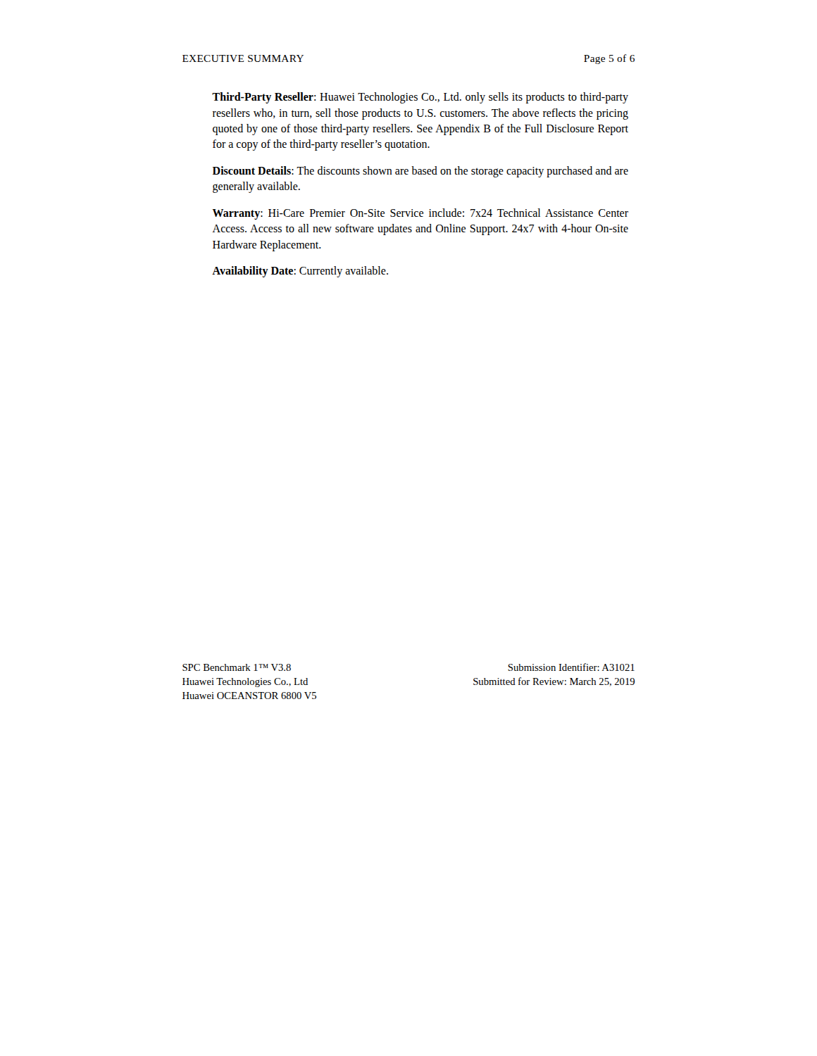Executive Summary Page 5 of 6
Third-Party Reseller: Huawei Technologies Co., Ltd. only sells its products to third-party resellers who, in turn, sell those products to U.S. customers. The above reflects the pricing quoted by one of those third-party resellers. See Appendix B of the Full Disclosure Report for a copy of the third-party reseller’s quotation.
Discount Details: The discounts shown are based on the storage capacity purchased and are generally available.
Warranty: Hi-Care Premier On-Site Service include: 7x24 Technical Assistance Center Access. Access to all new software updates and Online Support. 24x7 with 4-hour On-site Hardware Replacement.
Availability Date: Currently available.
SPC Benchmark 1™ V3.8
Huawei Technologies Co., Ltd
Huawei OCEANSTOR 6800 V5
Submission Identifier: A31021
Submitted for Review: March 25, 2019